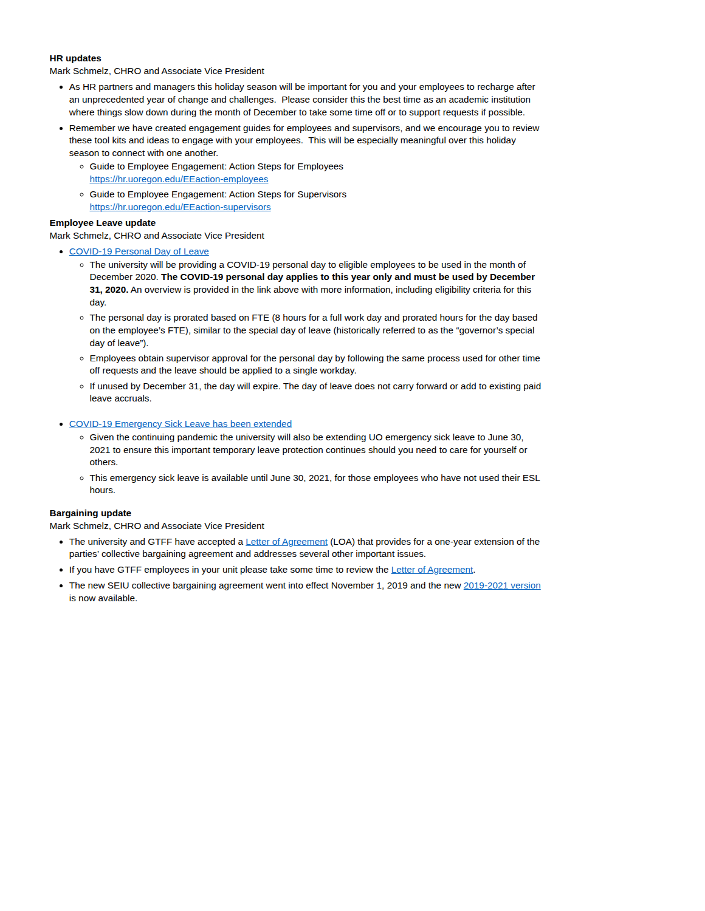HR updates
Mark Schmelz, CHRO and Associate Vice President
As HR partners and managers this holiday season will be important for you and your employees to recharge after an unprecedented year of change and challenges. Please consider this the best time as an academic institution where things slow down during the month of December to take some time off or to support requests if possible.
Remember we have created engagement guides for employees and supervisors, and we encourage you to review these tool kits and ideas to engage with your employees. This will be especially meaningful over this holiday season to connect with one another.
Guide to Employee Engagement: Action Steps for Employees
https://hr.uoregon.edu/EEaction-employees
Guide to Employee Engagement: Action Steps for Supervisors
https://hr.uoregon.edu/EEaction-supervisors
Employee Leave update
Mark Schmelz, CHRO and Associate Vice President
COVID-19 Personal Day of Leave
The university will be providing a COVID-19 personal day to eligible employees to be used in the month of December 2020. The COVID-19 personal day applies to this year only and must be used by December 31, 2020. An overview is provided in the link above with more information, including eligibility criteria for this day.
The personal day is prorated based on FTE (8 hours for a full work day and prorated hours for the day based on the employee’s FTE), similar to the special day of leave (historically referred to as the “governor’s special day of leave”).
Employees obtain supervisor approval for the personal day by following the same process used for other time off requests and the leave should be applied to a single workday.
If unused by December 31, the day will expire. The day of leave does not carry forward or add to existing paid leave accruals.
COVID-19 Emergency Sick Leave has been extended
Given the continuing pandemic the university will also be extending UO emergency sick leave to June 30, 2021 to ensure this important temporary leave protection continues should you need to care for yourself or others.
This emergency sick leave is available until June 30, 2021, for those employees who have not used their ESL hours.
Bargaining update
Mark Schmelz, CHRO and Associate Vice President
The university and GTFF have accepted a Letter of Agreement (LOA) that provides for a one-year extension of the parties’ collective bargaining agreement and addresses several other important issues.
If you have GTFF employees in your unit please take some time to review the Letter of Agreement.
The new SEIU collective bargaining agreement went into effect November 1, 2019 and the new 2019-2021 version is now available.